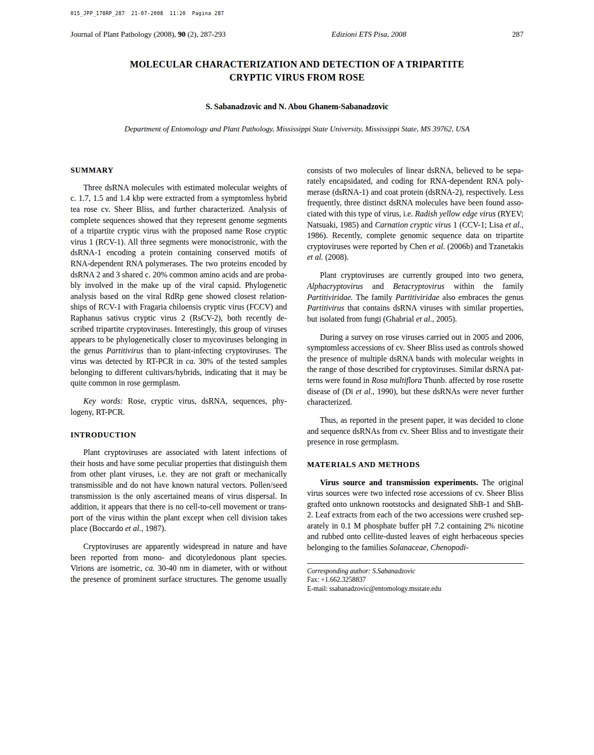015_JPP_178RP_287 21-07-2008 11:20 Pagina 287
Journal of Plant Pathology (2008), 90 (2), 287-293 Edizioni ETS Pisa, 2008 287
Molecular Characterization and Detection of a Tripartite
Cryptic Virus from Rose
S. Sabanadzovic and N. Abou Ghanem-Sabanadzovic
Department of Entomology and Plant Pathology, Mississippi State University, Mississippi State, MS 39762, USA
Summary
Three dsRNA molecules with estimated molecular weights of c. 1.7, 1.5 and 1.4 kbp were extracted from a symptomless hybrid tea rose cv. Sheer Bliss, and further characterized. Analysis of complete sequences showed that they represent genome segments of a tripartite cryptic virus with the proposed name Rose cryptic virus 1 (RCV-1). All three segments were monocistronic, with the dsRNA-1 encoding a protein containing conserved motifs of RNA-dependent RNA polymerases. The two proteins encoded by dsRNA 2 and 3 shared c. 20% common amino acids and are probably involved in the make up of the viral capsid. Phylogenetic analysis based on the viral RdRp gene showed closest relationships of RCV-1 with Fragaria chiloensis cryptic virus (FCCV) and Raphanus sativus cryptic virus 2 (RsCV-2), both recently described tripartite cryptoviruses. Interestingly, this group of viruses appears to be phylogenetically closer to mycoviruses belonging in the genus Partitivirus than to plant-infecting cryptoviruses. The virus was detected by RT-PCR in ca. 30% of the tested samples belonging to different cultivars/hybrids, indicating that it may be quite common in rose germplasm.
Key words: Rose, cryptic virus, dsRNA, sequences, phylogeny, RT-PCR.
Introduction
Plant cryptoviruses are associated with latent infections of their hosts and have some peculiar properties that distinguish them from other plant viruses, i.e. they are not graft or mechanically transmissible and do not have known natural vectors. Pollen/seed transmission is the only ascertained means of virus dispersal. In addition, it appears that there is no cell-to-cell movement or transport of the virus within the plant except when cell division takes place (Boccardo et al., 1987).
Cryptoviruses are apparently widespread in nature and have been reported from mono- and dicotyledonous plant species. Virions are isometric, ca. 30-40 nm in diameter, with or without the presence of prominent surface structures. The genome usually consists of two molecules of linear dsRNA, believed to be separately encapsidated, and coding for RNA-dependent RNA polymerase (dsRNA-1) and coat protein (dsRNA-2), respectively. Less frequently, three distinct dsRNA molecules have been found associated with this type of virus, i.e. Radish yellow edge virus (RYEV; Natsuaki, 1985) and Carnation cryptic virus 1 (CCV-1; Lisa et al., 1986). Recently, complete genomic sequence data on tripartite cryptoviruses were reported by Chen et al. (2006b) and Tzanetakis et al. (2008).
Plant cryptoviruses are currently grouped into two genera, Alphacryptovirus and Betacryptovirus within the family Partitiviridae. The family Partitiviridae also embraces the genus Partitivirus that contains dsRNA viruses with similar properties, but isolated from fungi (Ghabrial et al., 2005).
During a survey on rose viruses carried out in 2005 and 2006, symptomless accessions of cv. Sheer Bliss used as controls showed the presence of multiple dsRNA bands with molecular weights in the range of those described for cryptoviruses. Similar dsRNA patterns were found in Rosa multiflora Thunb. affected by rose rosette disease of (Di et al., 1990), but these dsRNAs were never further characterized.
Thus, as reported in the present paper, it was decided to clone and sequence dsRNAs from cv. Sheer Bliss and to investigate their presence in rose germplasm.
Materials and Methods
Virus source and transmission experiments. The original virus sources were two infected rose accessions of cv. Sheer Bliss grafted onto unknown rootstocks and designated ShB-1 and ShB-2. Leaf extracts from each of the two accessions were crushed separately in 0.1 M phosphate buffer pH 7.2 containing 2% nicotine and rubbed onto cellite-dusted leaves of eight herbaceous species belonging to the families Solanaceae, Chenopodi-
Corresponding author: S.Sabanadzovic
Fax: +1.662.3258837
E-mail: ssabanadzovic@entomology.msstate.edu